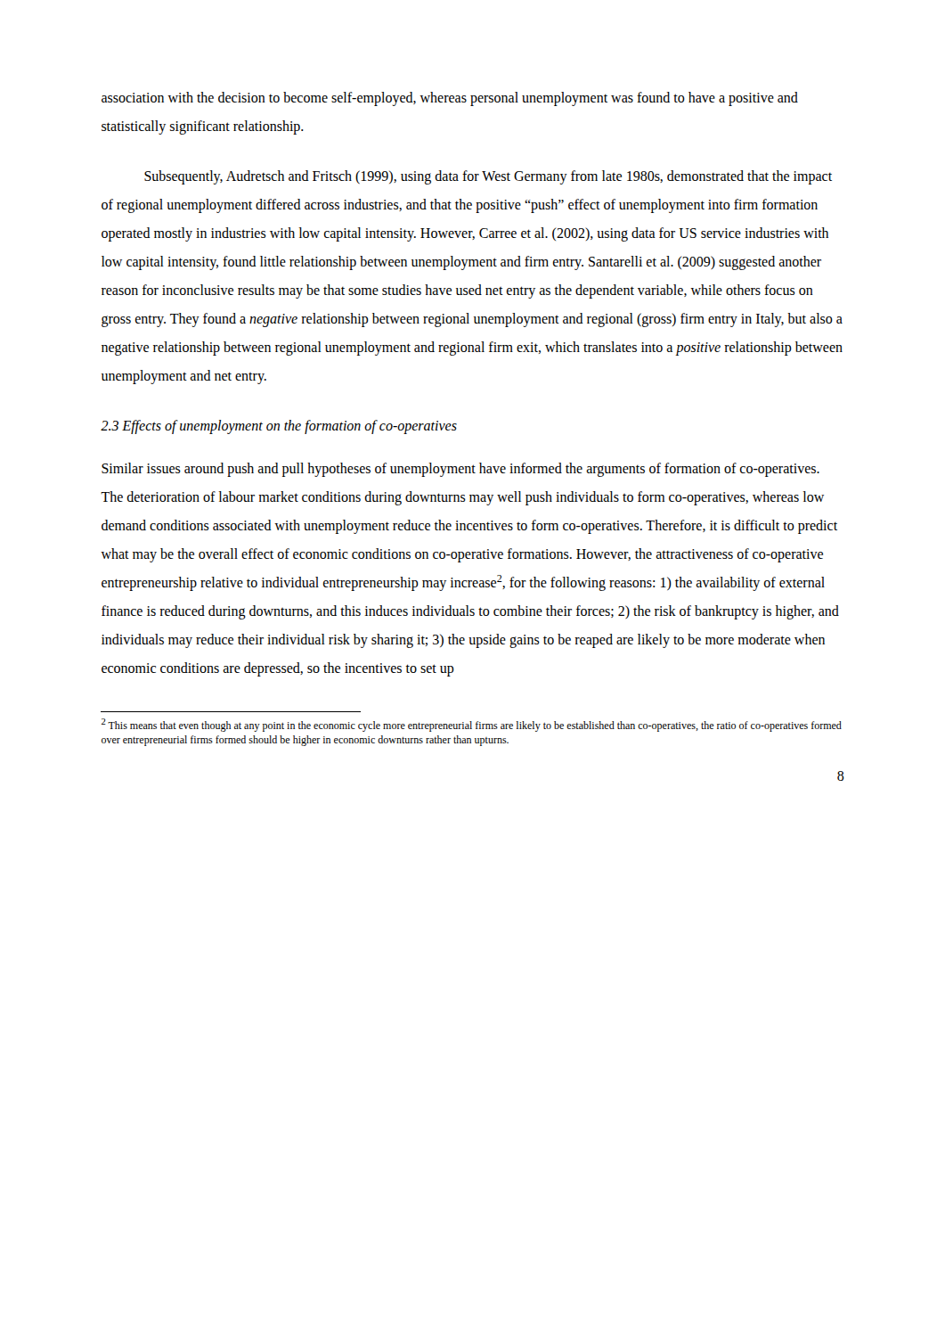association with the decision to become self-employed, whereas personal unemployment was found to have a positive and statistically significant relationship.
Subsequently, Audretsch and Fritsch (1999), using data for West Germany from late 1980s, demonstrated that the impact of regional unemployment differed across industries, and that the positive “push” effect of unemployment into firm formation operated mostly in industries with low capital intensity. However, Carree et al. (2002), using data for US service industries with low capital intensity, found little relationship between unemployment and firm entry. Santarelli et al. (2009) suggested another reason for inconclusive results may be that some studies have used net entry as the dependent variable, while others focus on gross entry. They found a negative relationship between regional unemployment and regional (gross) firm entry in Italy, but also a negative relationship between regional unemployment and regional firm exit, which translates into a positive relationship between unemployment and net entry.
2.3 Effects of unemployment on the formation of co-operatives
Similar issues around push and pull hypotheses of unemployment have informed the arguments of formation of co-operatives. The deterioration of labour market conditions during downturns may well push individuals to form co-operatives, whereas low demand conditions associated with unemployment reduce the incentives to form co-operatives. Therefore, it is difficult to predict what may be the overall effect of economic conditions on co-operative formations. However, the attractiveness of co-operative entrepreneurship relative to individual entrepreneurship may increase2, for the following reasons: 1) the availability of external finance is reduced during downturns, and this induces individuals to combine their forces; 2) the risk of bankruptcy is higher, and individuals may reduce their individual risk by sharing it; 3) the upside gains to be reaped are likely to be more moderate when economic conditions are depressed, so the incentives to set up
2 This means that even though at any point in the economic cycle more entrepreneurial firms are likely to be established than co-operatives, the ratio of co-operatives formed over entrepreneurial firms formed should be higher in economic downturns rather than upturns.
8